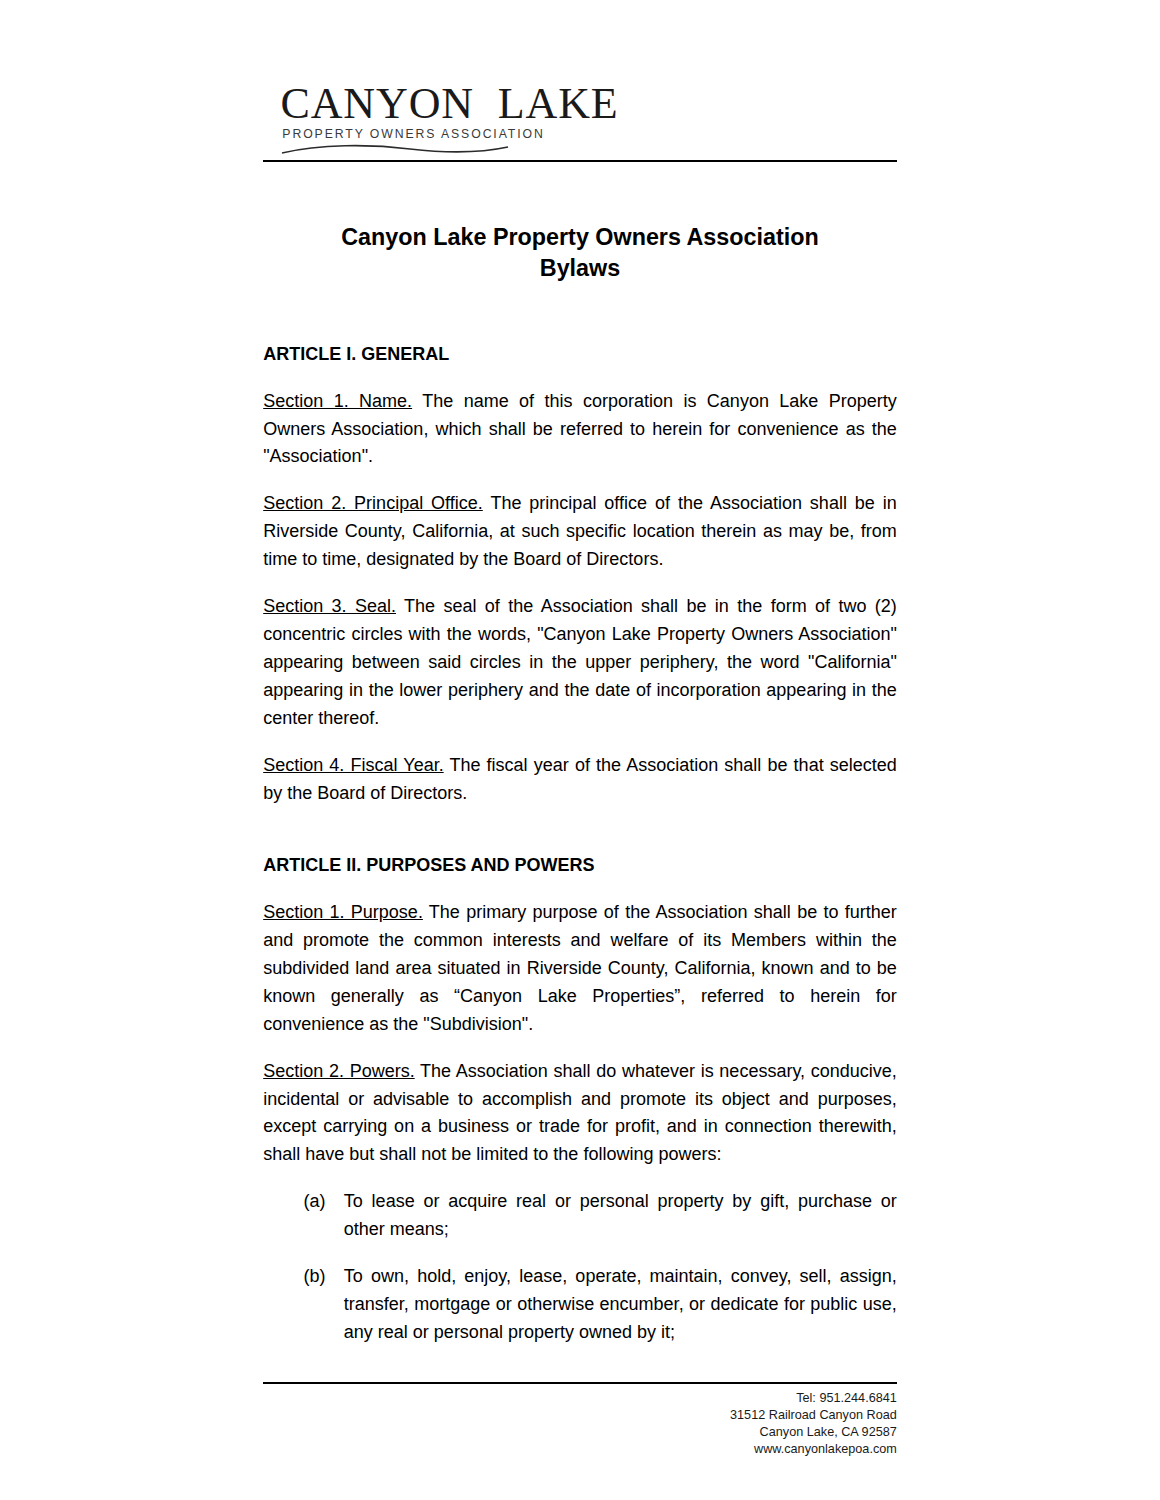CANYON LAKE
PROPERTY OWNERS ASSOCIATION
Canyon Lake Property Owners Association
Bylaws
ARTICLE I. GENERAL
Section 1. Name. The name of this corporation is Canyon Lake Property Owners Association, which shall be referred to herein for convenience as the "Association".
Section 2. Principal Office. The principal office of the Association shall be in Riverside County, California, at such specific location therein as may be, from time to time, designated by the Board of Directors.
Section 3. Seal. The seal of the Association shall be in the form of two (2) concentric circles with the words, "Canyon Lake Property Owners Association" appearing between said circles in the upper periphery, the word "California" appearing in the lower periphery and the date of incorporation appearing in the center thereof.
Section 4. Fiscal Year. The fiscal year of the Association shall be that selected by the Board of Directors.
ARTICLE II. PURPOSES AND POWERS
Section 1. Purpose. The primary purpose of the Association shall be to further and promote the common interests and welfare of its Members within the subdivided land area situated in Riverside County, California, known and to be known generally as “Canyon Lake Properties”, referred to herein for convenience as the "Subdivision".
Section 2. Powers. The Association shall do whatever is necessary, conducive, incidental or advisable to accomplish and promote its object and purposes, except carrying on a business or trade for profit, and in connection therewith, shall have but shall not be limited to the following powers:
(a) To lease or acquire real or personal property by gift, purchase or other means;
(b) To own, hold, enjoy, lease, operate, maintain, convey, sell, assign, transfer, mortgage or otherwise encumber, or dedicate for public use, any real or personal property owned by it;
Tel: 951.244.6841
31512 Railroad Canyon Road
Canyon Lake, CA 92587
www.canyonlakepoa.com